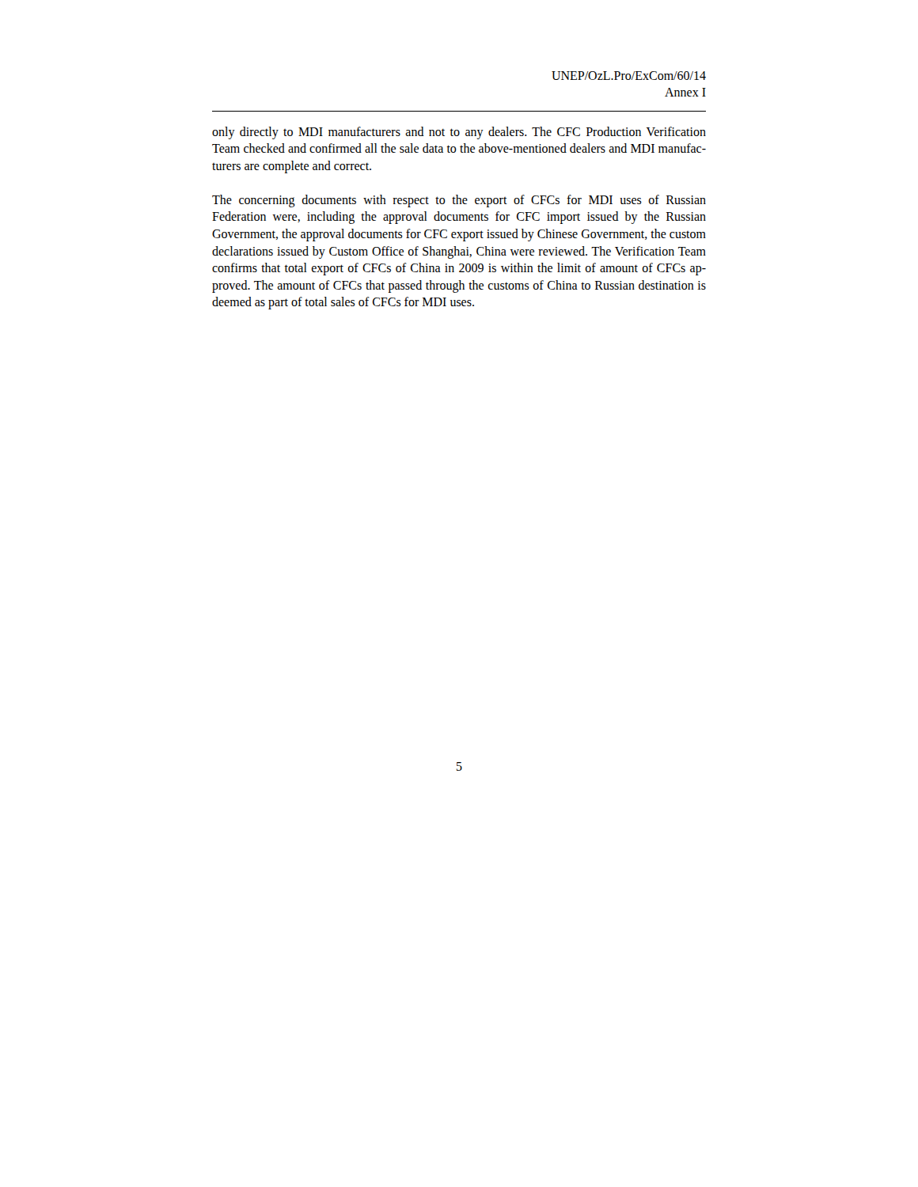UNEP/OzL.Pro/ExCom/60/14 Annex I
only directly to MDI manufacturers and not to any dealers. The CFC Production Verification Team checked and confirmed all the sale data to the above-mentioned dealers and MDI manufacturers are complete and correct.
The concerning documents with respect to the export of CFCs for MDI uses of Russian Federation were, including the approval documents for CFC import issued by the Russian Government, the approval documents for CFC export issued by Chinese Government, the custom declarations issued by Custom Office of Shanghai, China were reviewed. The Verification Team confirms that total export of CFCs of China in 2009 is within the limit of amount of CFCs approved. The amount of CFCs that passed through the customs of China to Russian destination is deemed as part of total sales of CFCs for MDI uses.
5